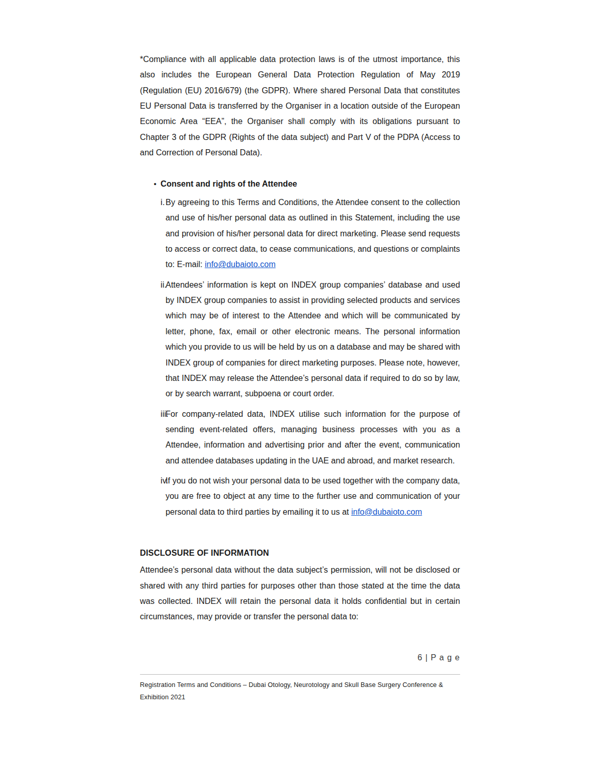*Compliance with all applicable data protection laws is of the utmost importance, this also includes the European General Data Protection Regulation of May 2019 (Regulation (EU) 2016/679) (the GDPR). Where shared Personal Data that constitutes EU Personal Data is transferred by the Organiser in a location outside of the European Economic Area “EEA”, the Organiser shall comply with its obligations pursuant to Chapter 3 of the GDPR (Rights of the data subject) and Part V of the PDPA (Access to and Correction of Personal Data).
• Consent and rights of the Attendee
i. By agreeing to this Terms and Conditions, the Attendee consent to the collection and use of his/her personal data as outlined in this Statement, including the use and provision of his/her personal data for direct marketing. Please send requests to access or correct data, to cease communications, and questions or complaints to: E-mail: info@dubaioto.com
ii. Attendees’ information is kept on INDEX group companies’ database and used by INDEX group companies to assist in providing selected products and services which may be of interest to the Attendee and which will be communicated by letter, phone, fax, email or other electronic means. The personal information which you provide to us will be held by us on a database and may be shared with INDEX group of companies for direct marketing purposes. Please note, however, that INDEX may release the Attendee’s personal data if required to do so by law, or by search warrant, subpoena or court order.
iii. For company-related data, INDEX utilise such information for the purpose of sending event-related offers, managing business processes with you as a Attendee, information and advertising prior and after the event, communication and attendee databases updating in the UAE and abroad, and market research.
iv. If you do not wish your personal data to be used together with the company data, you are free to object at any time to the further use and communication of your personal data to third parties by emailing it to us at info@dubaioto.com
DISCLOSURE OF INFORMATION
Attendee’s personal data without the data subject’s permission, will not be disclosed or shared with any third parties for purposes other than those stated at the time the data was collected. INDEX will retain the personal data it holds confidential but in certain circumstances, may provide or transfer the personal data to:
6 | P a g e
Registration Terms and Conditions – Dubai Otology, Neurotology and Skull Base Surgery Conference & Exhibition 2021